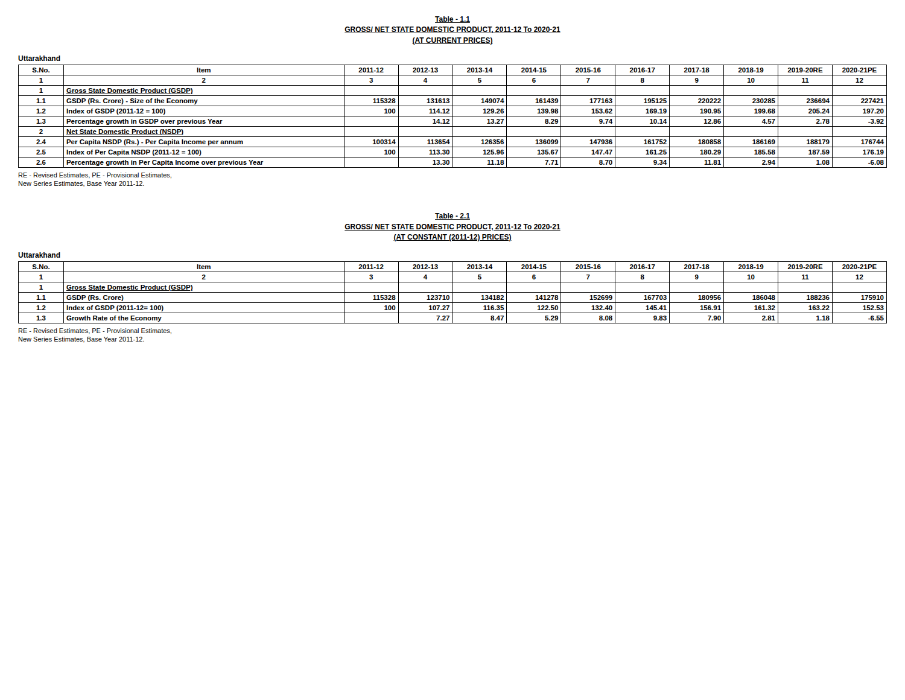Table - 1.1 GROSS/ NET STATE DOMESTIC PRODUCT, 2011-12 To 2020-21 (AT CURRENT PRICES)
Uttarakhand
| S.No. | Item | 2011-12 | 2012-13 | 2013-14 | 2014-15 | 2015-16 | 2016-17 | 2017-18 | 2018-19 | 2019-20RE | 2020-21PE |
| --- | --- | --- | --- | --- | --- | --- | --- | --- | --- | --- | --- |
| 1 | 2 | 3 | 4 | 5 | 6 | 7 | 8 | 9 | 10 | 11 | 12 |
| 1 | Gross State Domestic Product (GSDP) | | | | | | | | | | |
| 1.1 | GSDP (Rs. Crore) - Size of the Economy | 115328 | 131613 | 149074 | 161439 | 177163 | 195125 | 220222 | 230285 | 236694 | 227421 |
| 1.2 | Index of GSDP (2011-12 = 100) | 100 | 114.12 | 129.26 | 139.98 | 153.62 | 169.19 | 190.95 | 199.68 | 205.24 | 197.20 |
| 1.3 | Percentage growth in GSDP over previous Year | | 14.12 | 13.27 | 8.29 | 9.74 | 10.14 | 12.86 | 4.57 | 2.78 | -3.92 |
| 2 | Net State Domestic Product (NSDP) | | | | | | | | | | |
| 2.4 | Per Capita NSDP (Rs.) - Per Capita Income per annum | 100314 | 113654 | 126356 | 136099 | 147936 | 161752 | 180858 | 186169 | 188179 | 176744 |
| 2.5 | Index of Per Capita NSDP (2011-12 = 100) | 100 | 113.30 | 125.96 | 135.67 | 147.47 | 161.25 | 180.29 | 185.58 | 187.59 | 176.19 |
| 2.6 | Percentage growth in Per Capita Income over previous Year | | 13.30 | 11.18 | 7.71 | 8.70 | 9.34 | 11.81 | 2.94 | 1.08 | -6.08 |
RE - Revised Estimates, PE - Provisional Estimates,
New Series Estimates, Base Year 2011-12.
Table - 2.1 GROSS/ NET STATE DOMESTIC PRODUCT, 2011-12 To 2020-21 (AT CONSTANT (2011-12) PRICES)
Uttarakhand
| S.No. | Item | 2011-12 | 2012-13 | 2013-14 | 2014-15 | 2015-16 | 2016-17 | 2017-18 | 2018-19 | 2019-20RE | 2020-21PE |
| --- | --- | --- | --- | --- | --- | --- | --- | --- | --- | --- | --- |
| 1 | 2 | 3 | 4 | 5 | 6 | 7 | 8 | 9 | 10 | 11 | 12 |
| 1 | Gross State Domestic Product (GSDP) | | | | | | | | | | |
| 1.1 | GSDP (Rs. Crore) | 115328 | 123710 | 134182 | 141278 | 152699 | 167703 | 180956 | 186048 | 188236 | 175910 |
| 1.2 | Index of GSDP (2011-12= 100) | 100 | 107.27 | 116.35 | 122.50 | 132.40 | 145.41 | 156.91 | 161.32 | 163.22 | 152.53 |
| 1.3 | Growth Rate of the Economy | | 7.27 | 8.47 | 5.29 | 8.08 | 9.83 | 7.90 | 2.81 | 1.18 | -6.55 |
RE - Revised Estimates, PE - Provisional Estimates,
New Series Estimates, Base Year 2011-12.